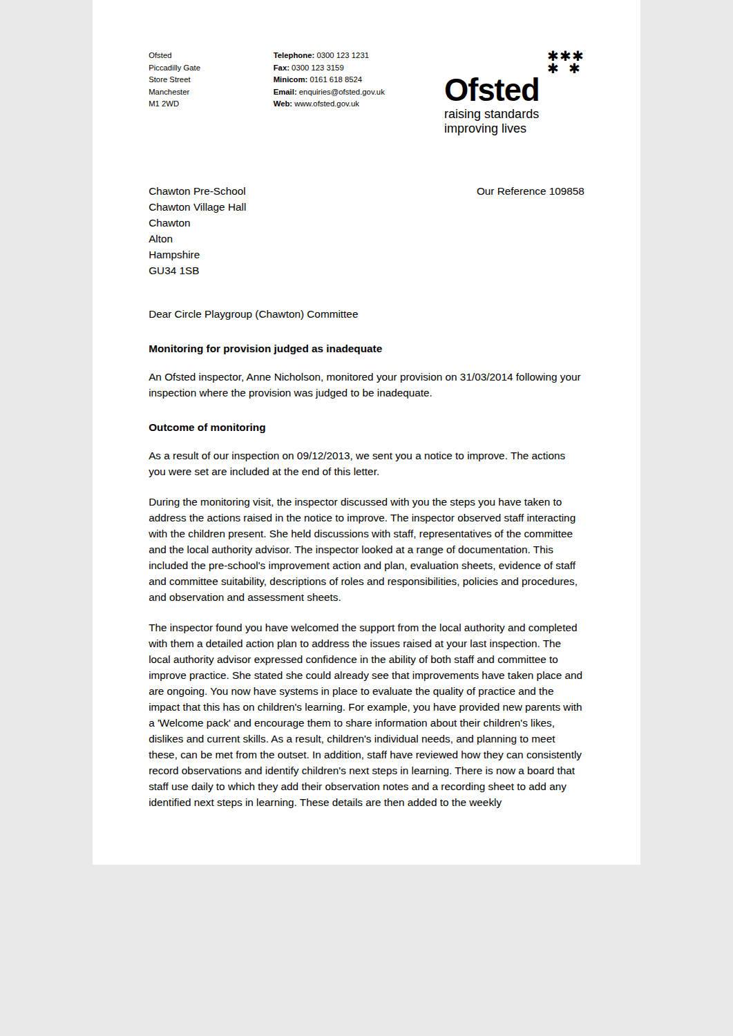Ofsted
Piccadilly Gate
Store Street
Manchester
M1 2WD
Telephone: 0300 123 1231
Fax: 0300 123 3159
Minicom: 0161 618 8524
Email: enquiries@ofsted.gov.uk
Web: www.ofsted.gov.uk
✱✱✱
✱ ✱ Ofsted raising standards
improving lives
Chawton Pre-School Chawton Village Hall Chawton Alton Hampshire GU34 1SB
Our Reference 109858
Dear Circle Playgroup (Chawton) Committee
Monitoring for provision judged as inadequate
An Ofsted inspector, Anne Nicholson, monitored your provision on 31/03/2014 following your inspection where the provision was judged to be inadequate.
Outcome of monitoring
As a result of our inspection on 09/12/2013, we sent you a notice to improve. The actions you were set are included at the end of this letter.
During the monitoring visit, the inspector discussed with you the steps you have taken to address the actions raised in the notice to improve. The inspector observed staff interacting with the children present. She held discussions with staff, representatives of the committee and the local authority advisor. The inspector looked at a range of documentation. This included the pre-school's improvement action and plan, evaluation sheets, evidence of staff and committee suitability, descriptions of roles and responsibilities, policies and procedures, and observation and assessment sheets.
The inspector found you have welcomed the support from the local authority and completed with them a detailed action plan to address the issues raised at your last inspection. The local authority advisor expressed confidence in the ability of both staff and committee to improve practice. She stated she could already see that improvements have taken place and are ongoing. You now have systems in place to evaluate the quality of practice and the impact that this has on children's learning. For example, you have provided new parents with a 'Welcome pack' and encourage them to share information about their children's likes, dislikes and current skills. As a result, children's individual needs, and planning to meet these, can be met from the outset. In addition, staff have reviewed how they can consistently record observations and identify children's next steps in learning. There is now a board that staff use daily to which they add their observation notes and a recording sheet to add any identified next steps in learning. These details are then added to the weekly